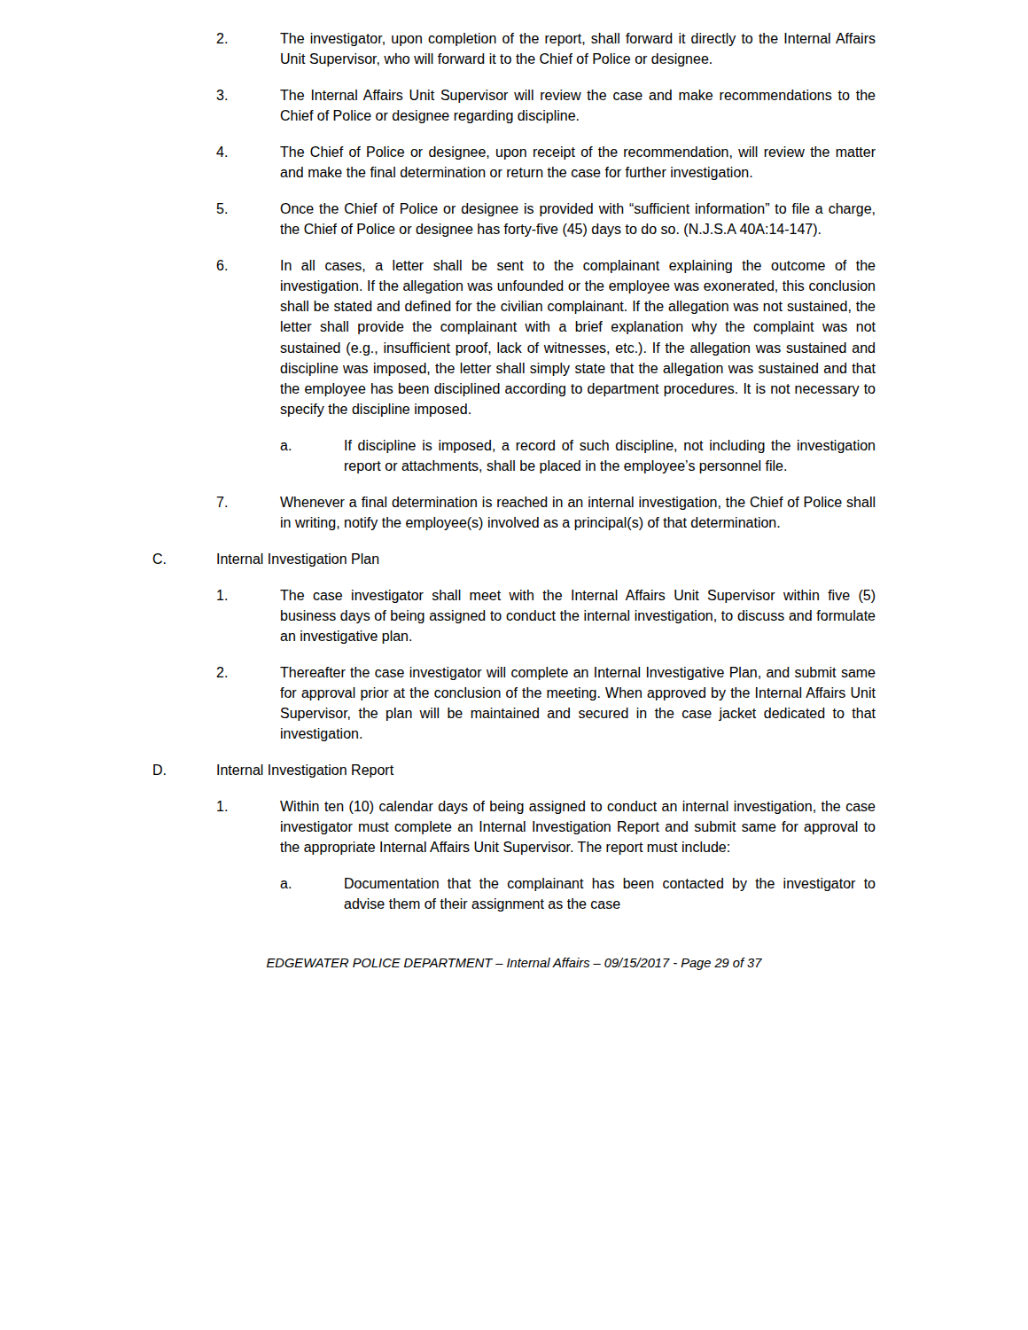2. The investigator, upon completion of the report, shall forward it directly to the Internal Affairs Unit Supervisor, who will forward it to the Chief of Police or designee.
3. The Internal Affairs Unit Supervisor will review the case and make recommendations to the Chief of Police or designee regarding discipline.
4. The Chief of Police or designee, upon receipt of the recommendation, will review the matter and make the final determination or return the case for further investigation.
5. Once the Chief of Police or designee is provided with “sufficient information” to file a charge, the Chief of Police or designee has forty-five (45) days to do so. (N.J.S.A 40A:14-147).
6. In all cases, a letter shall be sent to the complainant explaining the outcome of the investigation. If the allegation was unfounded or the employee was exonerated, this conclusion shall be stated and defined for the civilian complainant. If the allegation was not sustained, the letter shall provide the complainant with a brief explanation why the complaint was not sustained (e.g., insufficient proof, lack of witnesses, etc.). If the allegation was sustained and discipline was imposed, the letter shall simply state that the allegation was sustained and that the employee has been disciplined according to department procedures. It is not necessary to specify the discipline imposed.
a. If discipline is imposed, a record of such discipline, not including the investigation report or attachments, shall be placed in the employee’s personnel file.
7. Whenever a final determination is reached in an internal investigation, the Chief of Police shall in writing, notify the employee(s) involved as a principal(s) of that determination.
C. Internal Investigation Plan
1. The case investigator shall meet with the Internal Affairs Unit Supervisor within five (5) business days of being assigned to conduct the internal investigation, to discuss and formulate an investigative plan.
2. Thereafter the case investigator will complete an Internal Investigative Plan, and submit same for approval prior at the conclusion of the meeting. When approved by the Internal Affairs Unit Supervisor, the plan will be maintained and secured in the case jacket dedicated to that investigation.
D. Internal Investigation Report
1. Within ten (10) calendar days of being assigned to conduct an internal investigation, the case investigator must complete an Internal Investigation Report and submit same for approval to the appropriate Internal Affairs Unit Supervisor. The report must include:
a. Documentation that the complainant has been contacted by the investigator to advise them of their assignment as the case
EDGEWATER POLICE DEPARTMENT – Internal Affairs – 09/15/2017 - Page 29 of 37